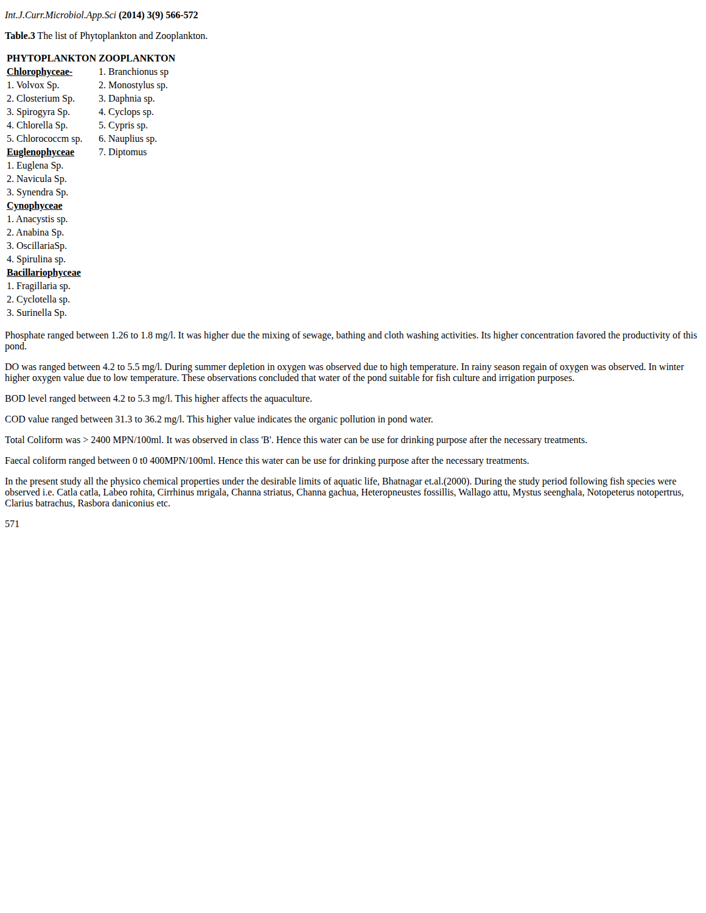Int.J.Curr.Microbiol.App.Sci (2014) 3(9) 566-572
Table.3 The list of Phytoplankton and Zooplankton.
| PHYTOPLANKTON | ZOOPLANKTON |
| --- | --- |
| Chlorophyceae- | 1. Branchionus sp |
| 1. Volvox Sp. | 2. Monostylus sp. |
| 2. Closterium Sp. | 3. Daphnia sp. |
| 3. Spirogyra Sp. | 4. Cyclops sp. |
| 4. Chlorella Sp. | 5. Cypris sp. |
| 5. Chlorococcm sp. | 6. Nauplius sp. |
| Euglenophyceae | 7. Diptomus |
| 1. Euglena Sp. | |
| 2. Navicula Sp. | |
| 3. Synendra Sp. | |
| Cynophyceae | |
| 1. Anacystis sp. | |
| 2. Anabina Sp. | |
| 3. OscillariaSp. | |
| 4. Spirulina sp. | |
| Bacillariophyceae | |
| 1. Fragillaria sp. | |
| 2. Cyclotella sp. | |
| 3. Surinella Sp. | |
Phosphate ranged between 1.26 to 1.8 mg/l. It was higher due the mixing of sewage, bathing and cloth washing activities. Its higher concentration favored the productivity of this pond.
DO was ranged between 4.2 to 5.5 mg/l. During summer depletion in oxygen was observed due to high temperature. In rainy season regain of oxygen was observed. In winter higher oxygen value due to low temperature. These observations concluded that water of the pond suitable for fish culture and irrigation purposes.
BOD level ranged between 4.2 to 5.3 mg/l. This higher affects the aquaculture.
COD value ranged between 31.3 to 36.2 mg/l. This higher value indicates the organic pollution in pond water.
Total Coliform was > 2400 MPN/100ml. It was observed in class 'B'. Hence this water can be use for drinking purpose after the necessary treatments.
Faecal coliform ranged between 0 t0 400MPN/100ml. Hence this water can be use for drinking purpose after the necessary treatments.
In the present study all the physico chemical properties under the desirable limits of aquatic life, Bhatnagar et.al.(2000). During the study period following fish species were observed i.e. Catla catla, Labeo rohita, Cirrhinus mrigala, Channa striatus, Channa gachua, Heteropneustes fossillis, Wallago attu, Mystus seenghala, Notopeterus notopertrus, Clarius batrachus, Rasbora daniconius etc.
571